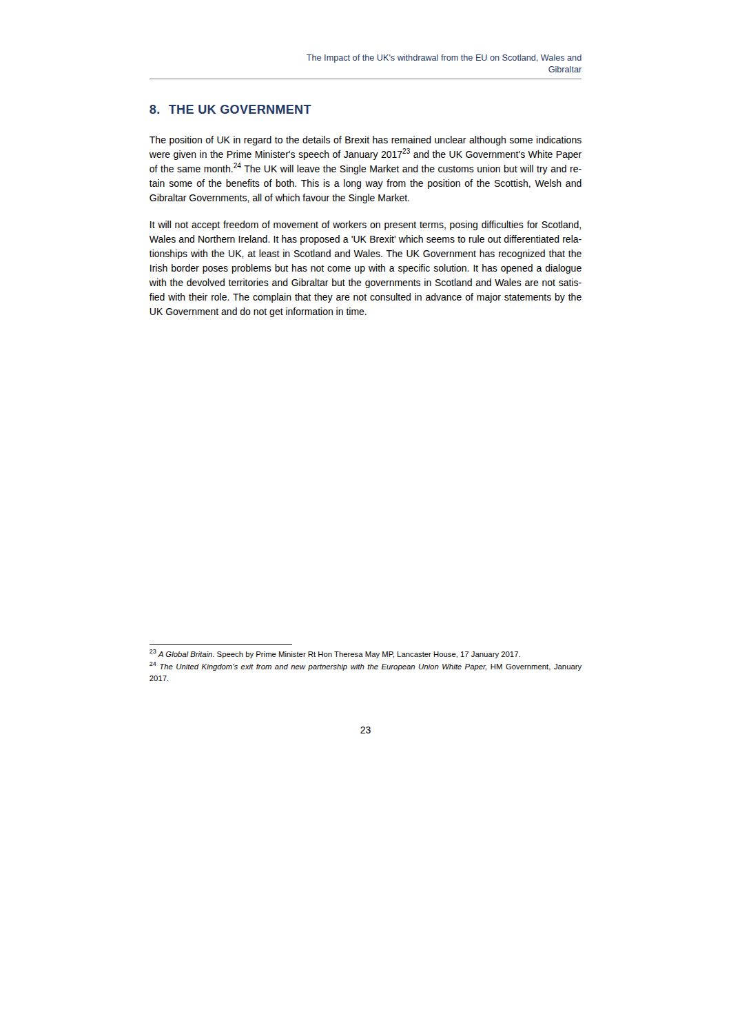The Impact of the UK's withdrawal from the EU on Scotland, Wales and
Gibraltar
8. THE UK GOVERNMENT
The position of UK in regard to the details of Brexit has remained unclear although some indications were given in the Prime Minister's speech of January 201723 and the UK Government's White Paper of the same month.24 The UK will leave the Single Market and the customs union but will try and retain some of the benefits of both. This is a long way from the position of the Scottish, Welsh and Gibraltar Governments, all of which favour the Single Market.
It will not accept freedom of movement of workers on present terms, posing difficulties for Scotland, Wales and Northern Ireland. It has proposed a 'UK Brexit' which seems to rule out differentiated relationships with the UK, at least in Scotland and Wales. The UK Government has recognized that the Irish border poses problems but has not come up with a specific solution. It has opened a dialogue with the devolved territories and Gibraltar but the governments in Scotland and Wales are not satisfied with their role. The complain that they are not consulted in advance of major statements by the UK Government and do not get information in time.
23 A Global Britain. Speech by Prime Minister Rt Hon Theresa May MP, Lancaster House, 17 January 2017.
24 The United Kingdom's exit from and new partnership with the European Union White Paper, HM Government, January 2017.
23